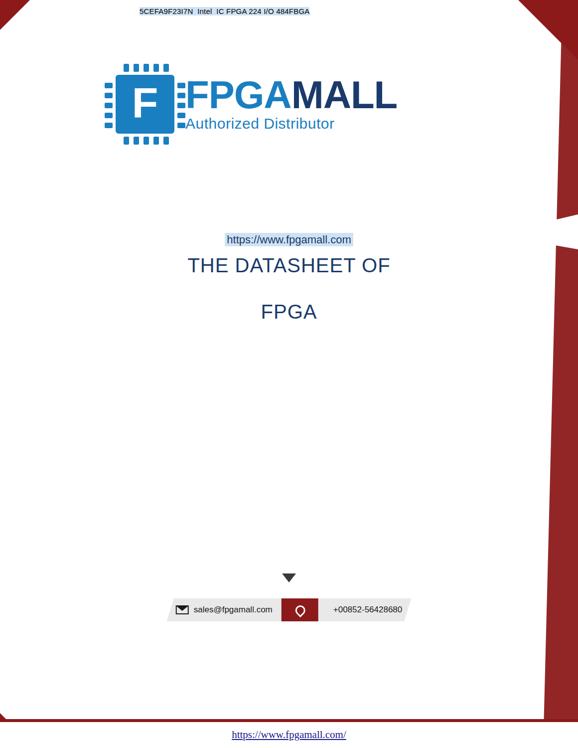5CEFA9F23I7N Intel IC FPGA 224 I/O 484FBGA
F
FPGAMALL
Authorized Distributor
https://www.fpgamall.com
THE DATASHEET OF
FPGA
sales@fpgamall.com
+00852-56428680
https://www.fpgamall.com/